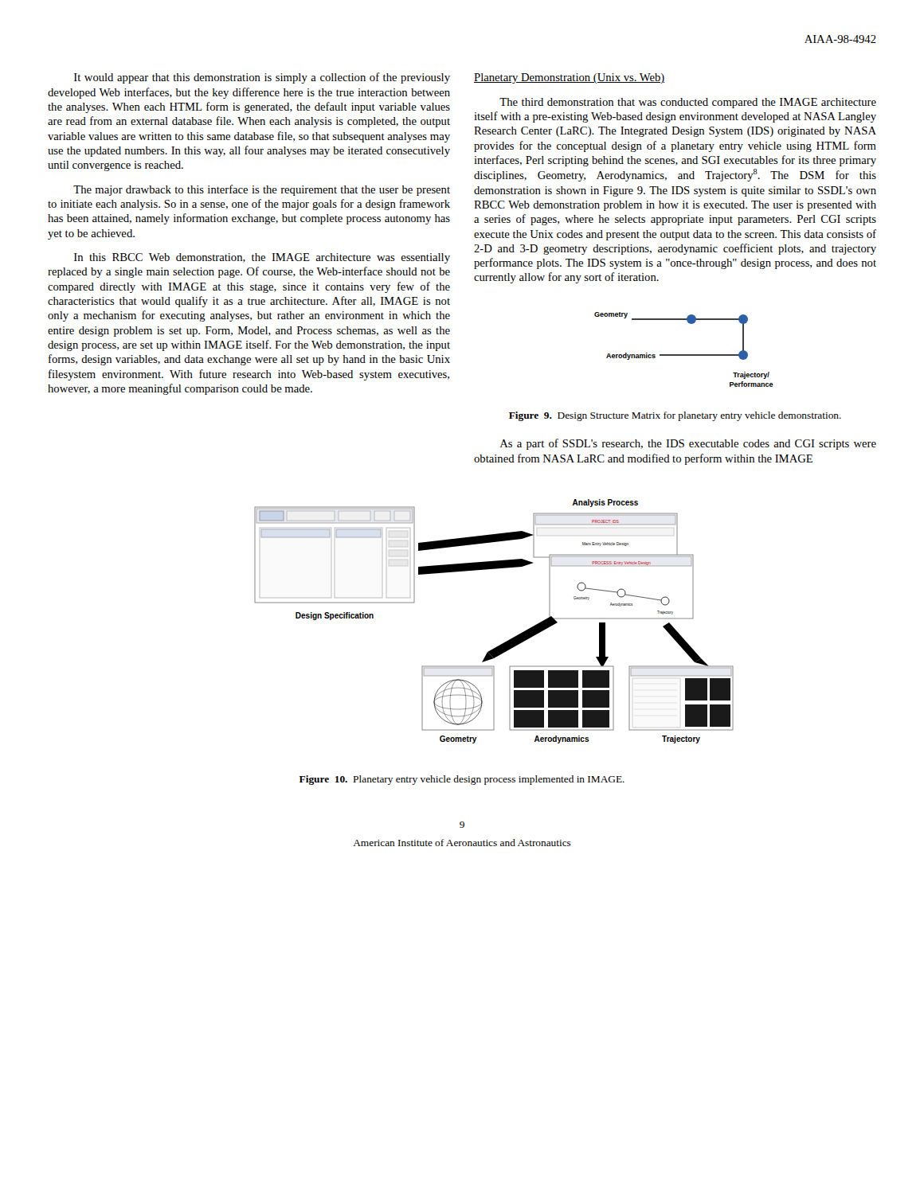AIAA-98-4942
It would appear that this demonstration is simply a collection of the previously developed Web interfaces, but the key difference here is the true interaction between the analyses. When each HTML form is generated, the default input variable values are read from an external database file. When each analysis is completed, the output variable values are written to this same database file, so that subsequent analyses may use the updated numbers. In this way, all four analyses may be iterated consecutively until convergence is reached.
The major drawback to this interface is the requirement that the user be present to initiate each analysis. So in a sense, one of the major goals for a design framework has been attained, namely information exchange, but complete process autonomy has yet to be achieved.
In this RBCC Web demonstration, the IMAGE architecture was essentially replaced by a single main selection page. Of course, the Web-interface should not be compared directly with IMAGE at this stage, since it contains very few of the characteristics that would qualify it as a true architecture. After all, IMAGE is not only a mechanism for executing analyses, but rather an environment in which the entire design problem is set up. Form, Model, and Process schemas, as well as the design process, are set up within IMAGE itself. For the Web demonstration, the input forms, design variables, and data exchange were all set up by hand in the basic Unix filesystem environment. With future research into Web-based system executives, however, a more meaningful comparison could be made.
Planetary Demonstration (Unix vs. Web)
The third demonstration that was conducted compared the IMAGE architecture itself with a pre-existing Web-based design environment developed at NASA Langley Research Center (LaRC). The Integrated Design System (IDS) originated by NASA provides for the conceptual design of a planetary entry vehicle using HTML form interfaces, Perl scripting behind the scenes, and SGI executables for its three primary disciplines, Geometry, Aerodynamics, and Trajectory8. The DSM for this demonstration is shown in Figure 9. The IDS system is quite similar to SSDL's own RBCC Web demonstration problem in how it is executed. The user is presented with a series of pages, where he selects appropriate input parameters. Perl CGI scripts execute the Unix codes and present the output data to the screen. This data consists of 2-D and 3-D geometry descriptions, aerodynamic coefficient plots, and trajectory performance plots. The IDS system is a "once-through" design process, and does not currently allow for any sort of iteration.
Geometry Aerodynamics Trajectory/ Performance
Figure 9. Design Structure Matrix for planetary entry vehicle demonstration.
As a part of SSDL's research, the IDS executable codes and CGI scripts were obtained from NASA LaRC and modified to perform within the IMAGE
Design Specification Analysis Process PROJECT: IDS Mars Entry Vehicle Design PROCESS: Entry Vehicle Design Geometry Aerodynamics Trajectory Geometry Aerodynamics Trajectory
Figure 10. Planetary entry vehicle design process implemented in IMAGE.
9
American Institute of Aeronautics and Astronautics